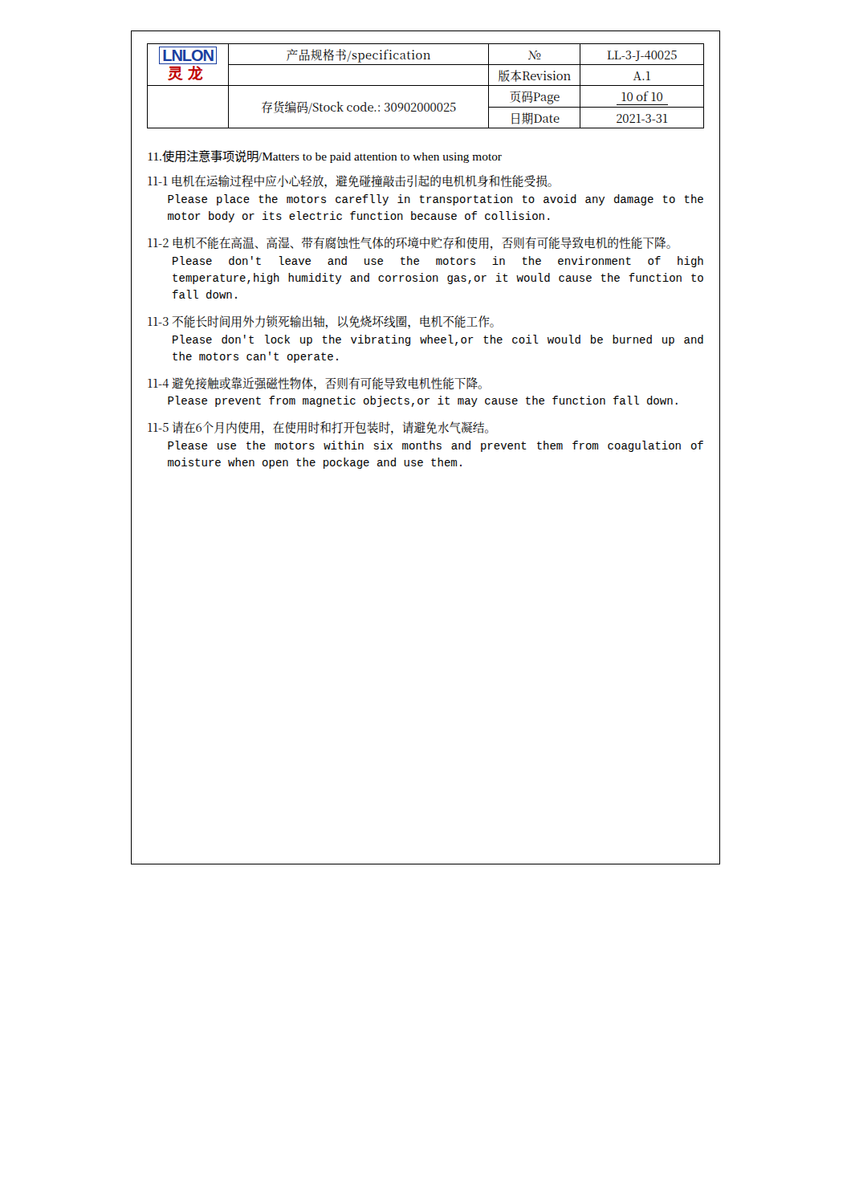| LNLON 灵龙 | 产品规格书/specification | № | LL-3-J-40025 |
| | 版本Revision | A.1 |
| | 存货编码/Stock code.: 30902000025 | 页码Page | 10 of 10 |
| 日期Date | 2021-3-31 |
11.使用注意事项说明/Matters to be paid attention to when using motor
11-1 电机在运输过程中应小心轻放，避免碰撞敲击引起的电机机身和性能受损。
Please place the motors careflly in transportation to avoid any damage to the motor body or its electric function because of collision.
11-2 电机不能在高温、高湿、带有腐蚀性气体的环境中贮存和使用，否则有可能导致电机的性能下降。
Please don't leave and use the motors in the environment of high temperature,high humidity and corrosion gas,or it would cause the function to fall down.
11-3 不能长时间用外力锁死输出轴，以免烧坏线圈，电机不能工作。
Please don't lock up the vibrating wheel,or the coil would be burned up and the motors can't operate.
11-4 避免接触或靠近强磁性物体，否则有可能导致电机性能下降。
Please prevent from magnetic objects,or it may cause the function fall down.
11-5 请在6个月内使用，在使用时和打开包装时，请避免水气凝结。
Please use the motors within six months and prevent them from coagulation of moisture when open the pockage and use them.